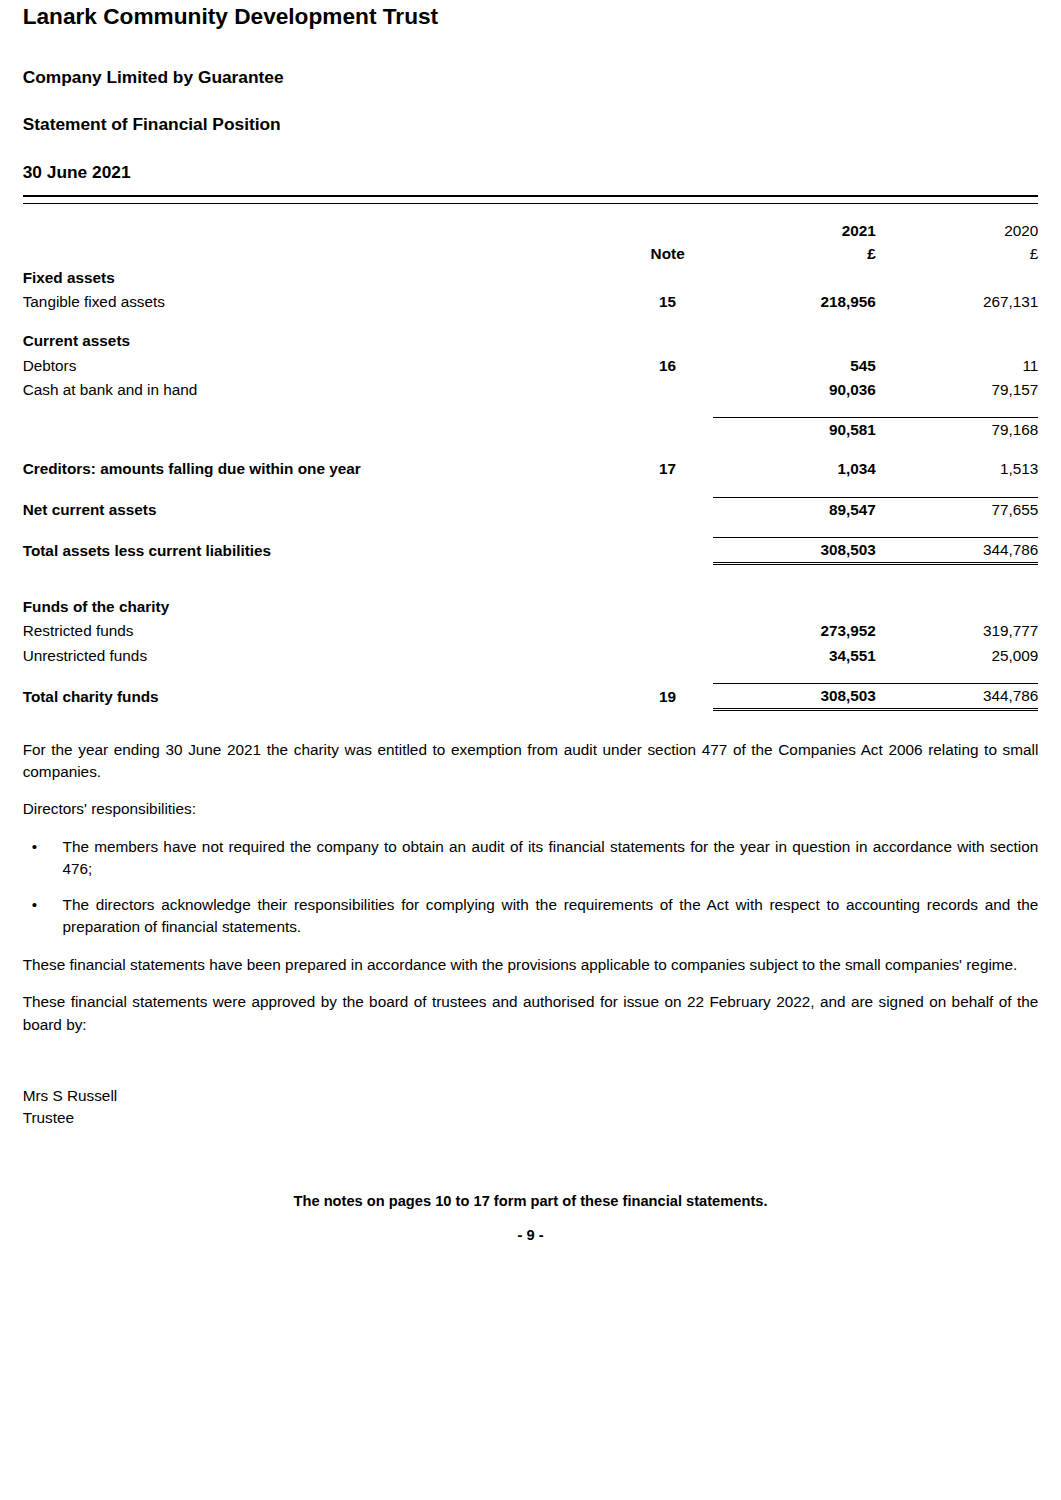Lanark Community Development Trust
Company Limited by Guarantee
Statement of Financial Position
30 June 2021
| | Note | 2021 £ | 2020 £ |
| Fixed assets | | | |
| Tangible fixed assets | 15 | 218,956 | 267,131 |
| Current assets | | | |
| Debtors | 16 | 545 | 11 |
| Cash at bank and in hand | | 90,036 | 79,157 |
| | | 90,581 | 79,168 |
| Creditors: amounts falling due within one year | 17 | 1,034 | 1,513 |
| Net current assets | | 89,547 | 77,655 |
| Total assets less current liabilities | | 308,503 | 344,786 |
| Funds of the charity | | | |
| Restricted funds | | 273,952 | 319,777 |
| Unrestricted funds | | 34,551 | 25,009 |
| Total charity funds | 19 | 308,503 | 344,786 |
For the year ending 30 June 2021 the charity was entitled to exemption from audit under section 477 of the Companies Act 2006 relating to small companies.
Directors' responsibilities:
The members have not required the company to obtain an audit of its financial statements for the year in question in accordance with section 476;
The directors acknowledge their responsibilities for complying with the requirements of the Act with respect to accounting records and the preparation of financial statements.
These financial statements have been prepared in accordance with the provisions applicable to companies subject to the small companies' regime.
These financial statements were approved by the board of trustees and authorised for issue on 22 February 2022, and are signed on behalf of the board by:
Mrs S Russell
Trustee
The notes on pages 10 to 17 form part of these financial statements.
- 9 -